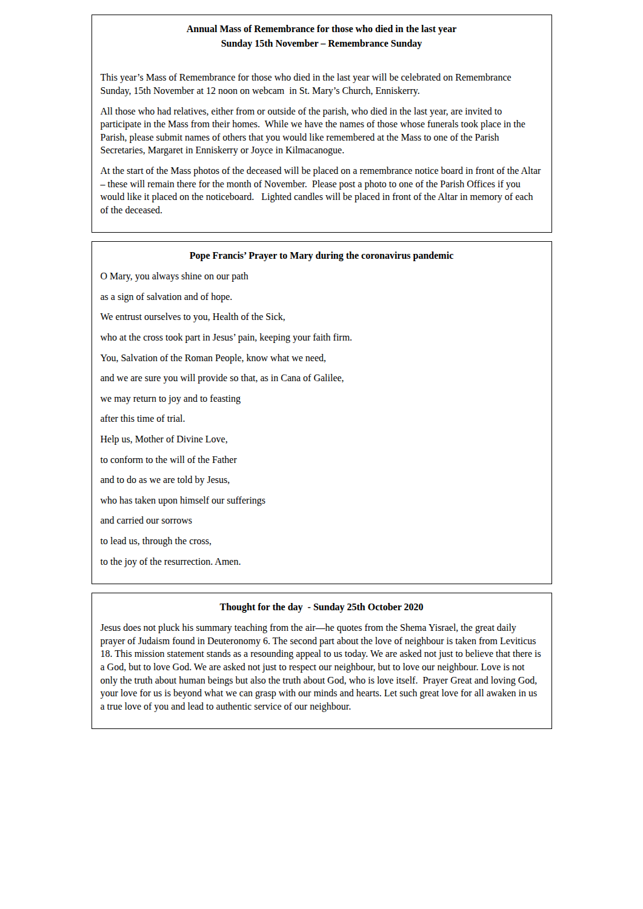Annual Mass of Remembrance for those who died in the last year
Sunday 15th November – Remembrance Sunday
This year’s Mass of Remembrance for those who died in the last year will be celebrated on Remembrance Sunday, 15th November at 12 noon on webcam in St. Mary’s Church, Enniskerry.
All those who had relatives, either from or outside of the parish, who died in the last year, are invited to participate in the Mass from their homes. While we have the names of those whose funerals took place in the Parish, please submit names of others that you would like remembered at the Mass to one of the Parish Secretaries, Margaret in Enniskerry or Joyce in Kilmacanogue.
At the start of the Mass photos of the deceased will be placed on a remembrance notice board in front of the Altar – these will remain there for the month of November. Please post a photo to one of the Parish Offices if you would like it placed on the noticeboard. Lighted candles will be placed in front of the Altar in memory of each of the deceased.
Pope Francis’ Prayer to Mary during the coronavirus pandemic
O Mary, you always shine on our path
as a sign of salvation and of hope.
We entrust ourselves to you, Health of the Sick,
who at the cross took part in Jesus’ pain, keeping your faith firm.
You, Salvation of the Roman People, know what we need,
and we are sure you will provide so that, as in Cana of Galilee,
we may return to joy and to feasting
after this time of trial.
Help us, Mother of Divine Love,
to conform to the will of the Father
and to do as we are told by Jesus,
who has taken upon himself our sufferings
and carried our sorrows
to lead us, through the cross,
to the joy of the resurrection. Amen.
Thought for the day - Sunday 25th October 2020
Jesus does not pluck his summary teaching from the air—he quotes from the Shema Yisrael, the great daily prayer of Judaism found in Deuteronomy 6. The second part about the love of neighbour is taken from Leviticus 18. This mission statement stands as a resounding appeal to us today. We are asked not just to believe that there is a God, but to love God. We are asked not just to respect our neighbour, but to love our neighbour. Love is not only the truth about human beings but also the truth about God, who is love itself. Prayer Great and loving God, your love for us is beyond what we can grasp with our minds and hearts. Let such great love for all awaken in us a true love of you and lead to authentic service of our neighbour.